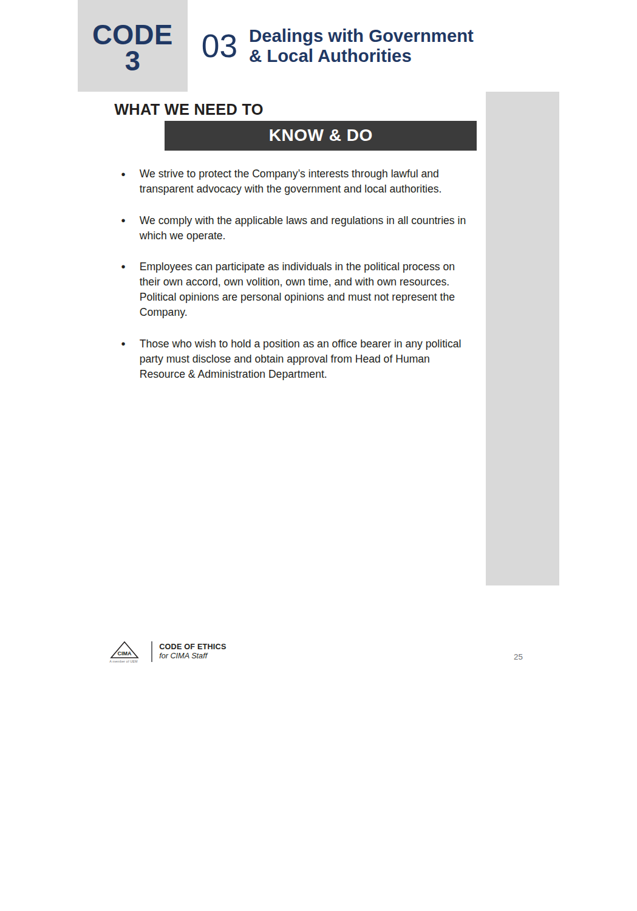CODE
3
03
Dealings with Government
& Local Authorities
WHAT WE NEED TO
KNOW & DO
We strive to protect the Company’s interests through lawful and transparent advocacy with the government and local authorities.
We comply with the applicable laws and regulations in all countries in which we operate.
Employees can participate as individuals in the political process on their own accord, own volition, own time, and with own resources. Political opinions are personal opinions and must not represent the Company.
Those who wish to hold a position as an office bearer in any political party must disclose and obtain approval from Head of Human Resource & Administration Department.
CIMA
A member of UEM
CODE OF ETHICS
for CIMA Staff
25